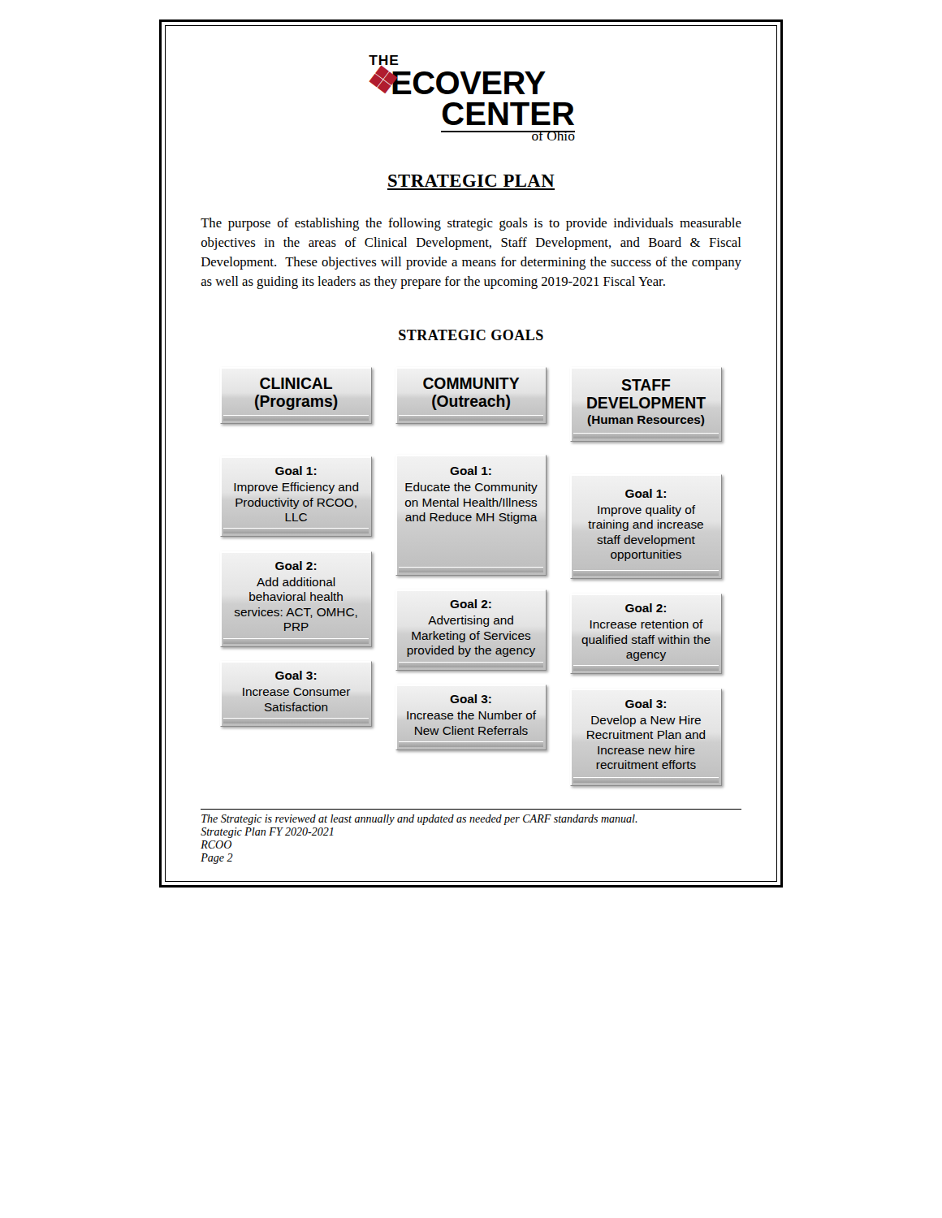THE
❖ECOVERY
CENTER
of Ohio
STRATEGIC PLAN
The purpose of establishing the following strategic goals is to provide individuals measurable objectives in the areas of Clinical Development, Staff Development, and Board & Fiscal Development. These objectives will provide a means for determining the success of the company as well as guiding its leaders as they prepare for the upcoming 2019-2021 Fiscal Year.
STRATEGIC GOALS
CLINICAL
(Programs)
Goal 1: Improve Efficiency and Productivity of RCOO, LLC
Goal 2: Add additional behavioral health services: ACT, OMHC, PRP
Goal 3: Increase Consumer Satisfaction
COMMUNITY
(Outreach)
Goal 1: Educate the Community on Mental Health/Illness and Reduce MH Stigma
Goal 2: Advertising and Marketing of Services provided by the agency
Goal 3: Increase the Number of New Client Referrals
STAFF
DEVELOPMENT
(Human Resources)
Goal 1: Improve quality of training and increase staff development opportunities
Goal 2: Increase retention of qualified staff within the agency
Goal 3: Develop a New Hire Recruitment Plan and Increase new hire recruitment efforts
The Strategic is reviewed at least annually and updated as needed per CARF standards manual.
Strategic Plan FY 2020-2021
RCOO
Page 2